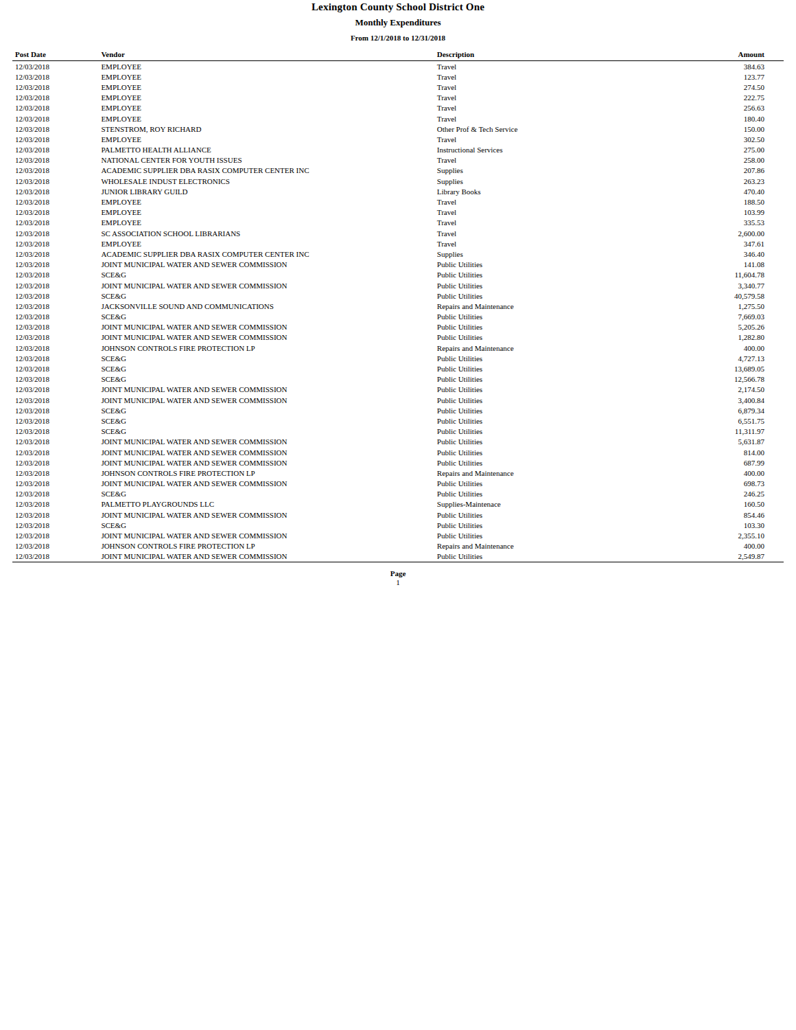Lexington County School District One
Monthly Expenditures
From 12/1/2018 to 12/31/2018
| Post Date | Vendor | Description | Amount |
| --- | --- | --- | --- |
| 12/03/2018 | EMPLOYEE | Travel | 384.63 |
| 12/03/2018 | EMPLOYEE | Travel | 123.77 |
| 12/03/2018 | EMPLOYEE | Travel | 274.50 |
| 12/03/2018 | EMPLOYEE | Travel | 222.75 |
| 12/03/2018 | EMPLOYEE | Travel | 256.63 |
| 12/03/2018 | EMPLOYEE | Travel | 180.40 |
| 12/03/2018 | STENSTROM, ROY RICHARD | Other Prof & Tech Service | 150.00 |
| 12/03/2018 | EMPLOYEE | Travel | 302.50 |
| 12/03/2018 | PALMETTO HEALTH ALLIANCE | Instructional Services | 275.00 |
| 12/03/2018 | NATIONAL CENTER FOR YOUTH ISSUES | Travel | 258.00 |
| 12/03/2018 | ACADEMIC SUPPLIER DBA RASIX COMPUTER CENTER INC | Supplies | 207.86 |
| 12/03/2018 | WHOLESALE INDUST ELECTRONICS | Supplies | 263.23 |
| 12/03/2018 | JUNIOR LIBRARY GUILD | Library Books | 470.40 |
| 12/03/2018 | EMPLOYEE | Travel | 188.50 |
| 12/03/2018 | EMPLOYEE | Travel | 103.99 |
| 12/03/2018 | EMPLOYEE | Travel | 335.53 |
| 12/03/2018 | SC ASSOCIATION SCHOOL LIBRARIANS | Travel | 2,600.00 |
| 12/03/2018 | EMPLOYEE | Travel | 347.61 |
| 12/03/2018 | ACADEMIC SUPPLIER DBA RASIX COMPUTER CENTER INC | Supplies | 346.40 |
| 12/03/2018 | JOINT MUNICIPAL WATER AND SEWER COMMISSION | Public Utilities | 141.08 |
| 12/03/2018 | SCE&G | Public Utilities | 11,604.78 |
| 12/03/2018 | JOINT MUNICIPAL WATER AND SEWER COMMISSION | Public Utilities | 3,340.77 |
| 12/03/2018 | SCE&G | Public Utilities | 40,579.58 |
| 12/03/2018 | JACKSONVILLE SOUND AND COMMUNICATIONS | Repairs and Maintenance | 1,275.50 |
| 12/03/2018 | SCE&G | Public Utilities | 7,669.03 |
| 12/03/2018 | JOINT MUNICIPAL WATER AND SEWER COMMISSION | Public Utilities | 5,205.26 |
| 12/03/2018 | JOINT MUNICIPAL WATER AND SEWER COMMISSION | Public Utilities | 1,282.80 |
| 12/03/2018 | JOHNSON CONTROLS FIRE PROTECTION LP | Repairs and Maintenance | 400.00 |
| 12/03/2018 | SCE&G | Public Utilities | 4,727.13 |
| 12/03/2018 | SCE&G | Public Utilities | 13,689.05 |
| 12/03/2018 | SCE&G | Public Utilities | 12,566.78 |
| 12/03/2018 | JOINT MUNICIPAL WATER AND SEWER COMMISSION | Public Utilities | 2,174.50 |
| 12/03/2018 | JOINT MUNICIPAL WATER AND SEWER COMMISSION | Public Utilities | 3,400.84 |
| 12/03/2018 | SCE&G | Public Utilities | 6,879.34 |
| 12/03/2018 | SCE&G | Public Utilities | 6,551.75 |
| 12/03/2018 | SCE&G | Public Utilities | 11,311.97 |
| 12/03/2018 | JOINT MUNICIPAL WATER AND SEWER COMMISSION | Public Utilities | 5,631.87 |
| 12/03/2018 | JOINT MUNICIPAL WATER AND SEWER COMMISSION | Public Utilities | 814.00 |
| 12/03/2018 | JOINT MUNICIPAL WATER AND SEWER COMMISSION | Public Utilities | 687.99 |
| 12/03/2018 | JOHNSON CONTROLS FIRE PROTECTION LP | Repairs and Maintenance | 400.00 |
| 12/03/2018 | JOINT MUNICIPAL WATER AND SEWER COMMISSION | Public Utilities | 698.73 |
| 12/03/2018 | SCE&G | Public Utilities | 246.25 |
| 12/03/2018 | PALMETTO PLAYGROUNDS LLC | Supplies-Maintenace | 160.50 |
| 12/03/2018 | JOINT MUNICIPAL WATER AND SEWER COMMISSION | Public Utilities | 854.46 |
| 12/03/2018 | SCE&G | Public Utilities | 103.30 |
| 12/03/2018 | JOINT MUNICIPAL WATER AND SEWER COMMISSION | Public Utilities | 2,355.10 |
| 12/03/2018 | JOHNSON CONTROLS FIRE PROTECTION LP | Repairs and Maintenance | 400.00 |
| 12/03/2018 | JOINT MUNICIPAL WATER AND SEWER COMMISSION | Public Utilities | 2,549.87 |
Page
1